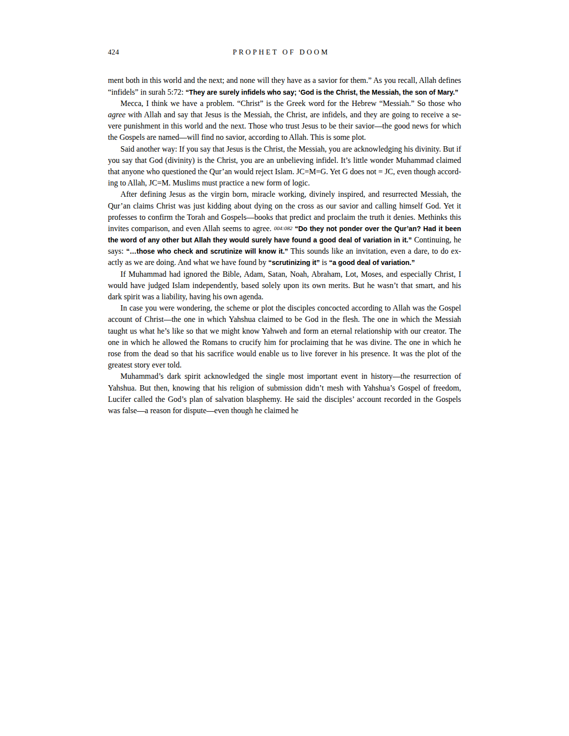424 Prophet of Doom
ment both in this world and the next; and none will they have as a savior for them.” As you recall, Allah defines “infidels” in surah 5:72: “They are surely infidels who say; ‘God is the Christ, the Messiah, the son of Mary.”
Mecca, I think we have a problem. “Christ” is the Greek word for the Hebrew “Messiah.” So those who agree with Allah and say that Jesus is the Messiah, the Christ, are infidels, and they are going to receive a severe punishment in this world and the next. Those who trust Jesus to be their savior—the good news for which the Gospels are named—will find no savior, according to Allah. This is some plot.
Said another way: If you say that Jesus is the Christ, the Messiah, you are acknowledging his divinity. But if you say that God (divinity) is the Christ, you are an unbelieving infidel. It’s little wonder Muhammad claimed that anyone who questioned the Qur’an would reject Islam. JC=M=G. Yet G does not = JC, even though according to Allah, JC=M. Muslims must practice a new form of logic.
After defining Jesus as the virgin born, miracle working, divinely inspired, and resurrected Messiah, the Qur’an claims Christ was just kidding about dying on the cross as our savior and calling himself God. Yet it professes to confirm the Torah and Gospels—books that predict and proclaim the truth it denies. Methinks this invites comparison, and even Allah seems to agree. 004:082 “Do they not ponder over the Qur’an? Had it been the word of any other but Allah they would surely have found a good deal of variation in it.” Continuing, he says: “…those who check and scrutinize will know it.” This sounds like an invitation, even a dare, to do exactly as we are doing. And what we have found by “scrutinizing it” is “a good deal of variation.”
If Muhammad had ignored the Bible, Adam, Satan, Noah, Abraham, Lot, Moses, and especially Christ, I would have judged Islam independently, based solely upon its own merits. But he wasn’t that smart, and his dark spirit was a liability, having his own agenda.
In case you were wondering, the scheme or plot the disciples concocted according to Allah was the Gospel account of Christ—the one in which Yahshua claimed to be God in the flesh. The one in which the Messiah taught us what he’s like so that we might know Yahweh and form an eternal relationship with our creator. The one in which he allowed the Romans to crucify him for proclaiming that he was divine. The one in which he rose from the dead so that his sacrifice would enable us to live forever in his presence. It was the plot of the greatest story ever told.
Muhammad’s dark spirit acknowledged the single most important event in history—the resurrection of Yahshua. But then, knowing that his religion of submission didn’t mesh with Yahshua’s Gospel of freedom, Lucifer called the God’s plan of salvation blasphemy. He said the disciples’ account recorded in the Gospels was false—a reason for dispute—even though he claimed he